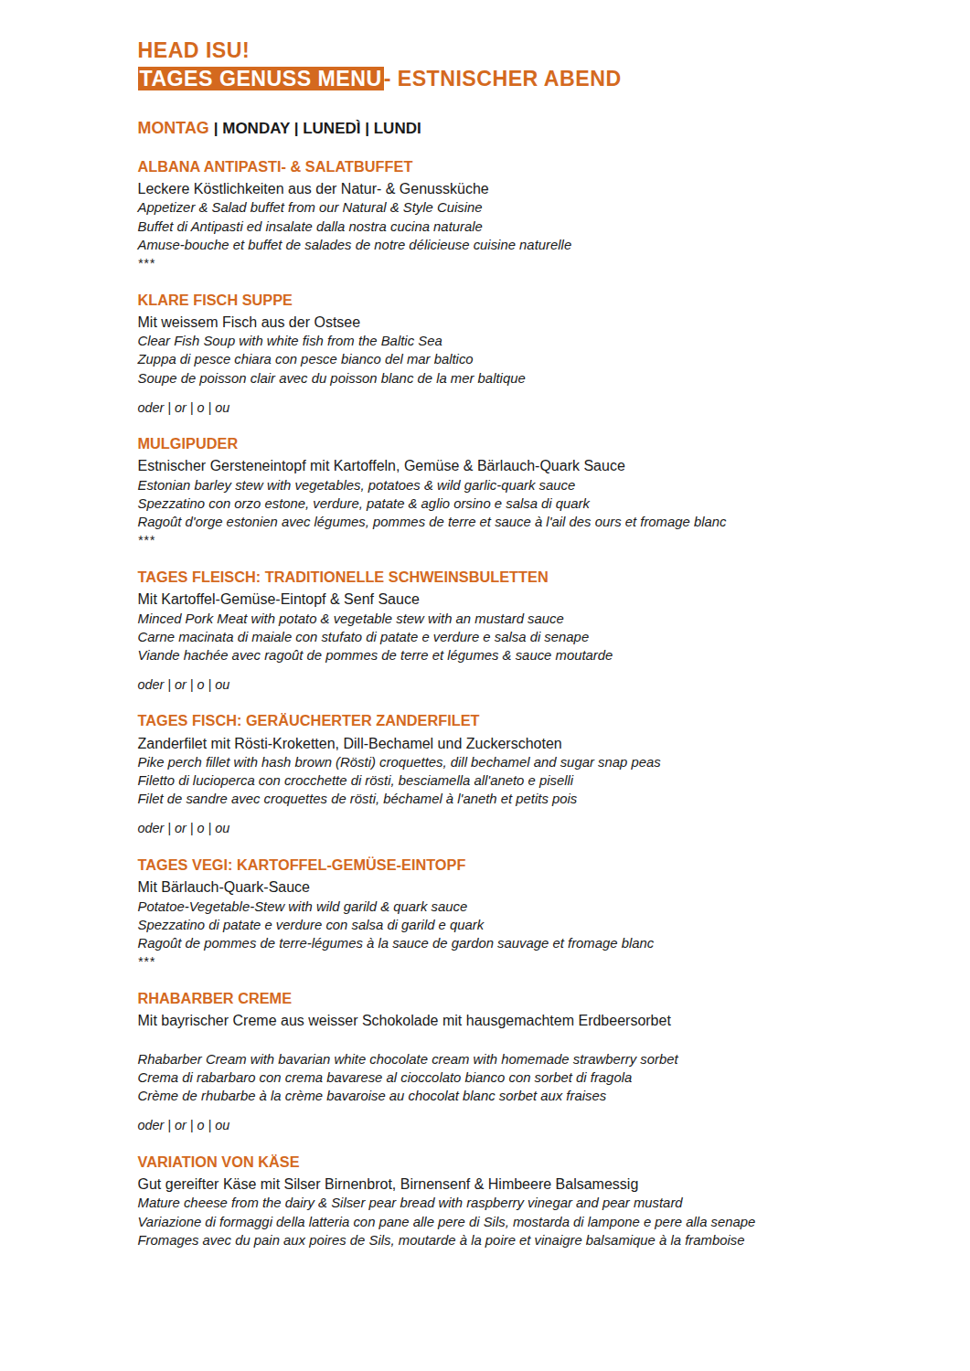HEAD ISU!
TAGES GENUSS MENU- ESTNISCHER ABEND
MONTAG | MONDAY | LUNEDÌ | LUNDI
Albana Antipasti- & Salatbuffet
Leckere Köstlichkeiten aus der Natur- & Genussküche
Appetizer & Salad buffet from our Natural & Style Cuisine
Buffet di Antipasti ed insalate dalla nostra cucina naturale
Amuse-bouche et buffet de salades de notre délicieuse cuisine naturelle
***
Klare Fisch Suppe
Mit weissem Fisch aus der Ostsee
Clear Fish Soup with white fish from the Baltic Sea
Zuppa di pesce chiara con pesce bianco del mar baltico
Soupe de poisson clair avec du poisson blanc de la mer baltique
oder | or | o | ou
Mulgipuder
Estnischer Gersteneintopf mit Kartoffeln, Gemüse & Bärlauch-Quark Sauce
Estonian barley stew with vegetables, potatoes & wild garlic-quark sauce
Spezzatino con orzo estone, verdure, patate & aglio orsino e salsa di quark
Ragoût d'orge estonien avec légumes, pommes de terre et sauce à l'ail des ours et fromage blanc
***
Tages Fleisch: Traditionelle Schweinsbuletten
Mit Kartoffel-Gemüse-Eintopf & Senf Sauce
Minced Pork Meat with potato & vegetable stew with an mustard sauce
Carne macinata di maiale con stufato di patate e verdure e salsa di senape
Viande hachée avec ragoût de pommes de terre et légumes & sauce moutarde
oder | or | o | ou
Tages Fisch: Geräucherter Zanderfilet
Zanderfilet mit Rösti-Kroketten, Dill-Bechamel und Zuckerschoten
Pike perch fillet with hash brown (Rösti) croquettes, dill bechamel and sugar snap peas
Filetto di lucioperca con crocchette di rösti, besciamella all'aneto e piselli
Filet de sandre avec croquettes de rösti, béchamel à l'aneth et petits pois
oder | or | o | ou
Tages Vegi: Kartoffel-Gemüse-Eintopf
Mit Bärlauch-Quark-Sauce
Potatoe-Vegetable-Stew with wild garild & quark sauce
Spezzatino di patate e verdure con salsa di garild e quark
Ragoût de pommes de terre-légumes à la sauce de gardon sauvage et fromage blanc
***
Rhabarber Creme
Mit bayrischer Creme aus weisser Schokolade mit hausgemachtem Erdbeersorbet
Rhabarber Cream with bavarian white chocolate cream with homemade strawberry sorbet
Crema di rabarbaro con crema bavarese al cioccolato bianco con sorbet di fragola
Crème de rhubarbe à la crème bavaroise au chocolat blanc sorbet aux fraises
oder | or | o | ou
Variation von Käse
Gut gereifter Käse mit Silser Birnenbrot, Birnensenf & Himbeere Balsamessig
Mature cheese from the dairy & Silser pear bread with raspberry vinegar and pear mustard
Variazione di formaggi della latteria con pane alle pere di Sils, mostarda di lampone e pere alla senape
Fromages avec du pain aux poires de Sils, moutarde à la poire et vinaigre balsamique à la framboise